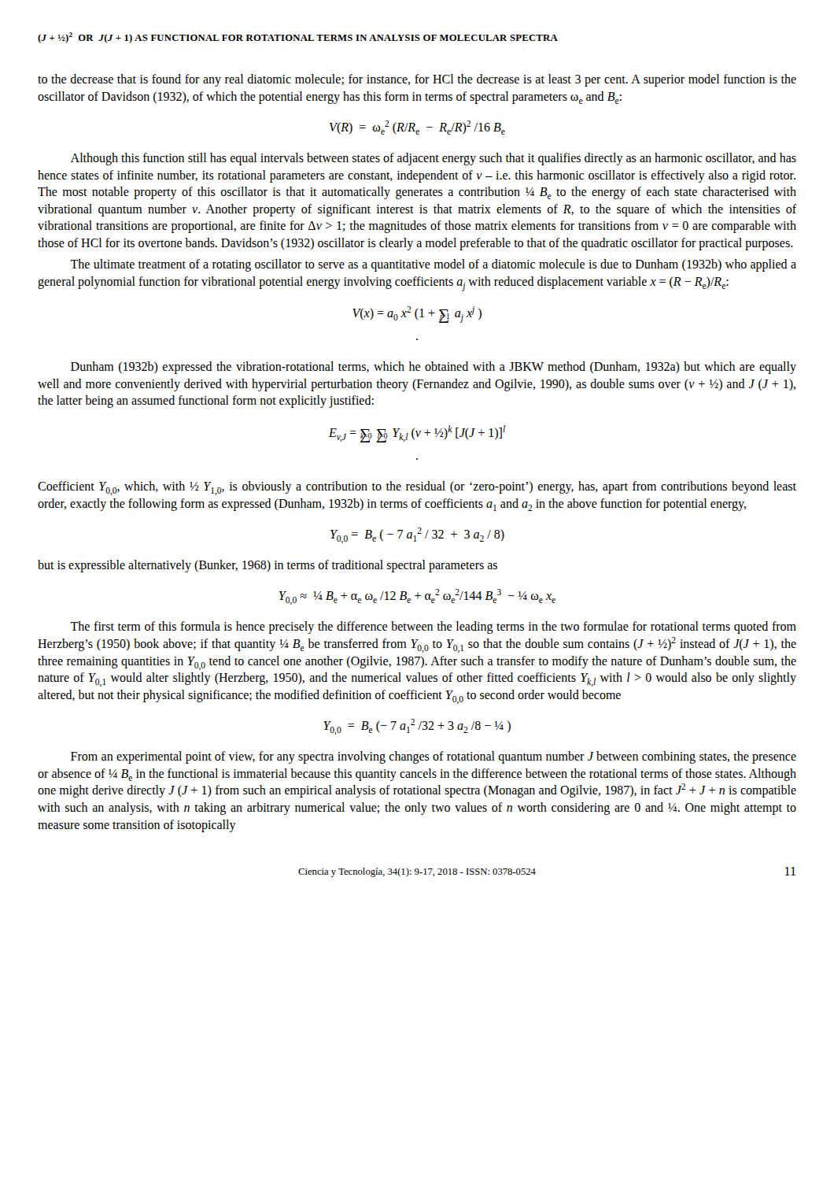(J + ½)2 OR J(J + 1) AS FUNCTIONAL FOR ROTATIONAL TERMS IN ANALYSIS OF MOLECULAR SPECTRA
to the decrease that is found for any real diatomic molecule; for instance, for HCl the decrease is at least 3 per cent. A superior model function is the oscillator of Davidson (1932), of which the potential energy has this form in terms of spectral parameters ωe and Be:
V(R) = ωe2 (R/Re − Re/R)2 /16 Be
Although this function still has equal intervals between states of adjacent energy such that it qualifies directly as an harmonic oscillator, and has hence states of infinite number, its rotational parameters are constant, independent of v – i.e. this harmonic oscillator is effectively also a rigid rotor. The most notable property of this oscillator is that it automatically generates a contribution ¼ Be to the energy of each state characterised with vibrational quantum number v. Another property of significant interest is that matrix elements of R, to the square of which the intensities of vibrational transitions are proportional, are finite for Δv > 1; the magnitudes of those matrix elements for transitions from v = 0 are comparable with those of HCl for its overtone bands. Davidson’s (1932) oscillator is clearly a model preferable to that of the quadratic oscillator for practical purposes.
The ultimate treatment of a rotating oscillator to serve as a quantitative model of a diatomic molecule is due to Dunham (1932b) who applied a general polynomial function for vibrational potential energy involving coefficients aj with reduced displacement variable x = (R − Re)/Re:
V(x) = a0 x2 (1 + ∑j=1 aj xj ) .
Dunham (1932b) expressed the vibration-rotational terms, which he obtained with a JBKW method (Dunham, 1932a) but which are equally well and more conveniently derived with hypervirial perturbation theory (Fernandez and Ogilvie, 1990), as double sums over (v + ½) and J (J + 1), the latter being an assumed functional form not explicitly justified:
Ev,J = ∑k=0 ∑l=0 Yk,l (v + ½)k [J(J + 1)]l .
Coefficient Y0,0, which, with ½ Y1,0, is obviously a contribution to the residual (or ‘zero-point’) energy, has, apart from contributions beyond least order, exactly the following form as expressed (Dunham, 1932b) in terms of coefficients a1 and a2 in the above function for potential energy,
Y0,0 = Be ( − 7 a12 / 32 + 3 a2 / 8)
but is expressible alternatively (Bunker, 1968) in terms of traditional spectral parameters as
Y0,0 ≈ ¼ Be + αe ωe /12 Be + αe2 ωe2/144 Be3 − ¼ ωe xe
The first term of this formula is hence precisely the difference between the leading terms in the two formulae for rotational terms quoted from Herzberg’s (1950) book above; if that quantity ¼ Be be transferred from Y0,0 to Y0,1 so that the double sum contains (J + ½)2 instead of J(J + 1), the three remaining quantities in Y0,0 tend to cancel one another (Ogilvie, 1987). After such a transfer to modify the nature of Dunham’s double sum, the nature of Y0,1 would alter slightly (Herzberg, 1950), and the numerical values of other fitted coefficients Yk,l with l > 0 would also be only slightly altered, but not their physical significance; the modified definition of coefficient Y0,0 to second order would become
Y0,0 = Be (− 7 a12 /32 + 3 a2 /8 − ¼ )
From an experimental point of view, for any spectra involving changes of rotational quantum number J between combining states, the presence or absence of ¼ Be in the functional is immaterial because this quantity cancels in the difference between the rotational terms of those states. Although one might derive directly J (J + 1) from such an empirical analysis of rotational spectra (Monagan and Ogilvie, 1987), in fact J2 + J + n is compatible with such an analysis, with n taking an arbitrary numerical value; the only two values of n worth considering are 0 and ¼. One might attempt to measure some transition of isotopically
Ciencia y Tecnología, 34(1): 9-17, 2018 - ISSN: 0378-0524 11